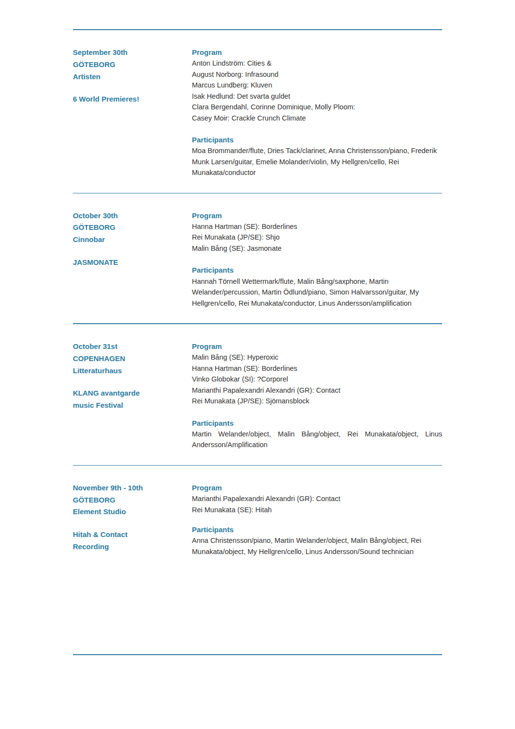September 30th
GÖTEBORG
Artisten
6 World Premieres!
Program
Anton Lindström: Cities &
August Norborg: Infrasound
Marcus Lundberg: Kluven
Isak Hedlund: Det svarta guldet
Clara Bergendahl, Corinne Dominique, Molly Ploom:
Casey Moir: Crackle Crunch Climate
Participants
Moa Brommander/flute, Dries Tack/clarinet, Anna Christensson/piano, Frederik Munk Larsen/guitar, Emelie Molander/violin, My Hellgren/cello, Rei Munakata/conductor
October 30th
GÖTEBORG
Cinnobar
JASMONATE
Program
Hanna Hartman (SE): Borderlines
Rei Munakata (JP/SE): Shjo
Malin Bång (SE): Jasmonate
Participants
Hannah Törnell Wettermark/flute, Malin Bång/saxphone, Martin Welander/percussion, Martin Ödlund/piano, Simon Halvarsson/guitar, My Hellgren/cello, Rei Munakata/conductor, Linus Andersson/amplification
October 31st
COPENHAGEN
Litteraturhaus
KLANG avantgarde
music Festival
Program
Malin Bång (SE): Hyperoxic
Hanna Hartman (SE): Borderlines
Vinko Globokar (SI): ?Corporel
Marianthi Papalexandri Alexandri (GR): Contact
Rei Munakata (JP/SE): Sjömansblock
Participants
Martin Welander/object, Malin Bång/object, Rei Munakata/object, Linus Andersson/Amplification
November 9th - 10th
GÖTEBORG
Element Studio
Hitah & Contact
Recording
Program
Marianthi Papalexandri Alexandri (GR): Contact
Rei Munakata (SE): Hitah
Participants
Anna Christensson/piano, Martin Welander/object, Malin Bång/object, Rei Munakata/object, My Hellgren/cello, Linus Andersson/Sound technician